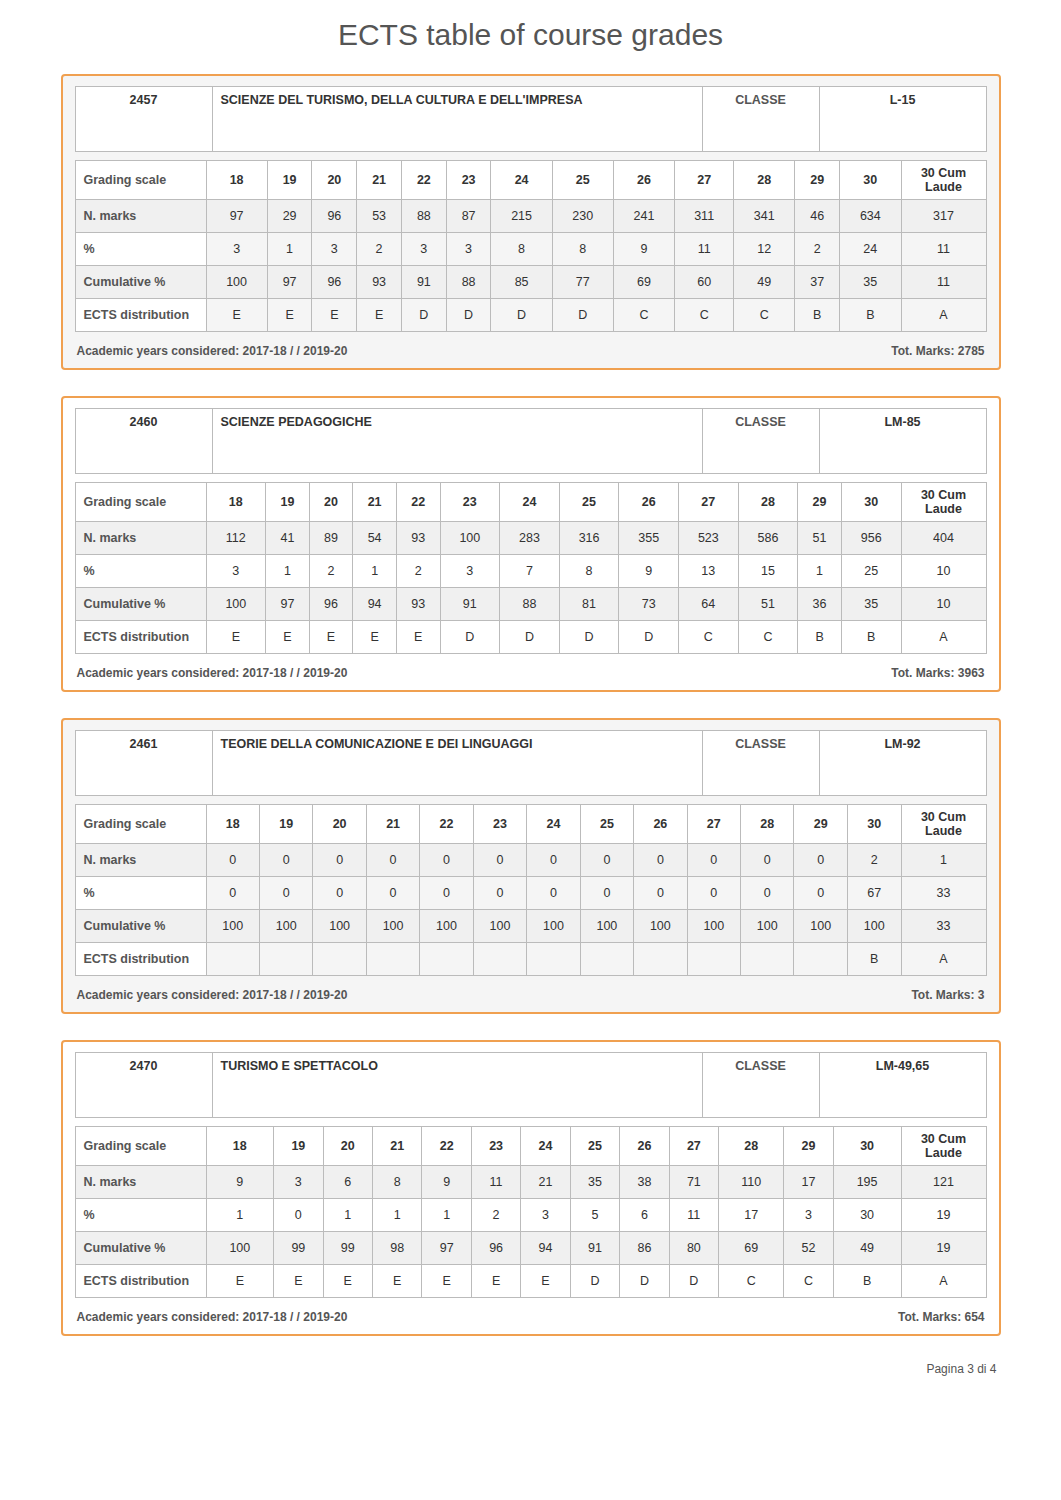ECTS table of course grades
| 2457 | SCIENZE DEL TURISMO, DELLA CULTURA E DELL'IMPRESA | CLASSE | L-15 |
| Grading scale | 18 | 19 | 20 | 21 | 22 | 23 | 24 | 25 | 26 | 27 | 28 | 29 | 30 | 30 Cum Laude |
| --- | --- | --- | --- | --- | --- | --- | --- | --- | --- | --- | --- | --- | --- | --- |
| N. marks | 97 | 29 | 96 | 53 | 88 | 87 | 215 | 230 | 241 | 311 | 341 | 46 | 634 | 317 |
| % | 3 | 1 | 3 | 2 | 3 | 3 | 8 | 8 | 9 | 11 | 12 | 2 | 24 | 11 |
| Cumulative % | 100 | 97 | 96 | 93 | 91 | 88 | 85 | 77 | 69 | 60 | 49 | 37 | 35 | 11 |
| ECTS distribution | E | E | E | E | D | D | D | D | C | C | C | B | B | A |
Academic years considered: 2017-18 / / 2019-20 Tot. Marks: 2785
| 2460 | SCIENZE PEDAGOGICHE | CLASSE | LM-85 |
| Grading scale | 18 | 19 | 20 | 21 | 22 | 23 | 24 | 25 | 26 | 27 | 28 | 29 | 30 | 30 Cum Laude |
| --- | --- | --- | --- | --- | --- | --- | --- | --- | --- | --- | --- | --- | --- | --- |
| N. marks | 112 | 41 | 89 | 54 | 93 | 100 | 283 | 316 | 355 | 523 | 586 | 51 | 956 | 404 |
| % | 3 | 1 | 2 | 1 | 2 | 3 | 7 | 8 | 9 | 13 | 15 | 1 | 25 | 10 |
| Cumulative % | 100 | 97 | 96 | 94 | 93 | 91 | 88 | 81 | 73 | 64 | 51 | 36 | 35 | 10 |
| ECTS distribution | E | E | E | E | E | D | D | D | D | C | C | B | B | A |
Academic years considered: 2017-18 / / 2019-20 Tot. Marks: 3963
| 2461 | TEORIE DELLA COMUNICAZIONE E DEI LINGUAGGI | CLASSE | LM-92 |
| Grading scale | 18 | 19 | 20 | 21 | 22 | 23 | 24 | 25 | 26 | 27 | 28 | 29 | 30 | 30 Cum Laude |
| --- | --- | --- | --- | --- | --- | --- | --- | --- | --- | --- | --- | --- | --- | --- |
| N. marks | 0 | 0 | 0 | 0 | 0 | 0 | 0 | 0 | 0 | 0 | 0 | 0 | 2 | 1 |
| % | 0 | 0 | 0 | 0 | 0 | 0 | 0 | 0 | 0 | 0 | 0 | 0 | 67 | 33 |
| Cumulative % | 100 | 100 | 100 | 100 | 100 | 100 | 100 | 100 | 100 | 100 | 100 | 100 | 100 | 33 |
| ECTS distribution | | | | | | | | | | | | | B | A |
Academic years considered: 2017-18 / / 2019-20 Tot. Marks: 3
| 2470 | TURISMO E SPETTACOLO | CLASSE | LM-49,65 |
| Grading scale | 18 | 19 | 20 | 21 | 22 | 23 | 24 | 25 | 26 | 27 | 28 | 29 | 30 | 30 Cum Laude |
| --- | --- | --- | --- | --- | --- | --- | --- | --- | --- | --- | --- | --- | --- | --- |
| N. marks | 9 | 3 | 6 | 8 | 9 | 11 | 21 | 35 | 38 | 71 | 110 | 17 | 195 | 121 |
| % | 1 | 0 | 1 | 1 | 1 | 2 | 3 | 5 | 6 | 11 | 17 | 3 | 30 | 19 |
| Cumulative % | 100 | 99 | 99 | 98 | 97 | 96 | 94 | 91 | 86 | 80 | 69 | 52 | 49 | 19 |
| ECTS distribution | E | E | E | E | E | E | E | D | D | D | C | C | B | A |
Academic years considered: 2017-18 / / 2019-20 Tot. Marks: 654
Pagina 3 di 4